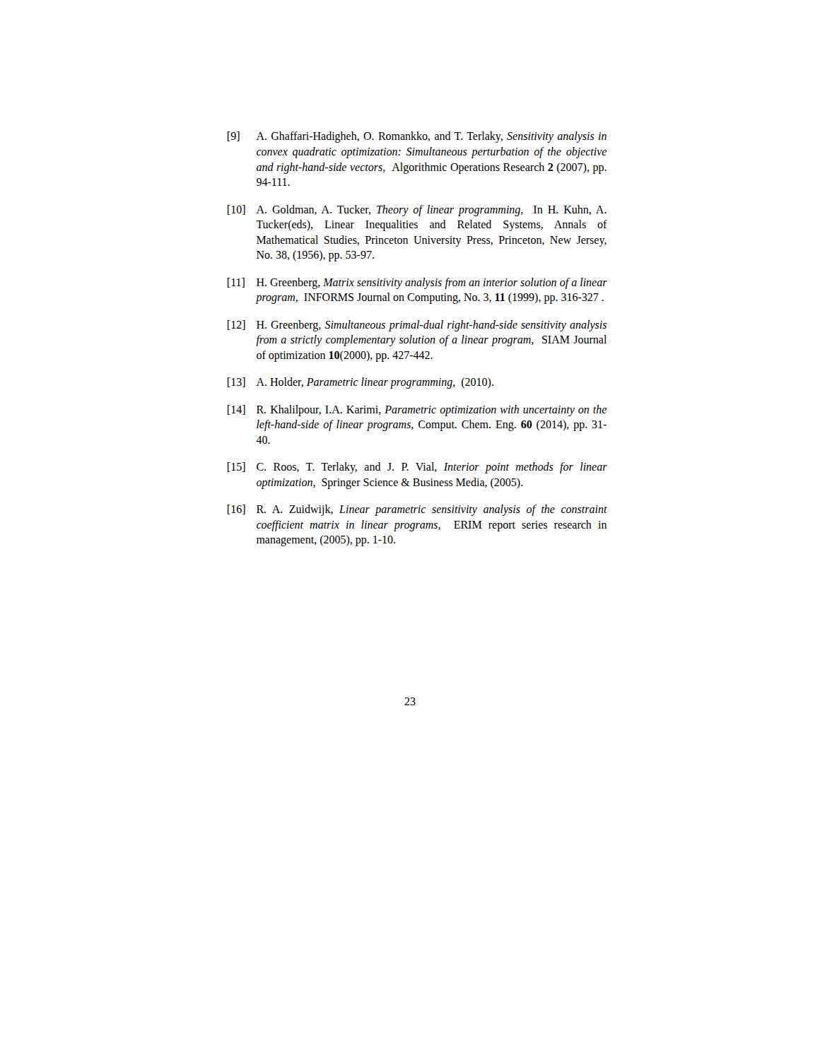[9] A. Ghaffari-Hadigheh, O. Romankko, and T. Terlaky, Sensitivity analysis in convex quadratic optimization: Simultaneous perturbation of the objective and right-hand-side vectors, Algorithmic Operations Research 2 (2007), pp. 94-111.
[10] A. Goldman, A. Tucker, Theory of linear programming, In H. Kuhn, A. Tucker(eds), Linear Inequalities and Related Systems, Annals of Mathematical Studies, Princeton University Press, Princeton, New Jersey, No. 38, (1956), pp. 53-97.
[11] H. Greenberg, Matrix sensitivity analysis from an interior solution of a linear program, INFORMS Journal on Computing, No. 3, 11 (1999), pp. 316-327 .
[12] H. Greenberg, Simultaneous primal-dual right-hand-side sensitivity analysis from a strictly complementary solution of a linear program, SIAM Journal of optimization 10(2000), pp. 427-442.
[13] A. Holder, Parametric linear programming, (2010).
[14] R. Khalilpour, I.A. Karimi, Parametric optimization with uncertainty on the left-hand-side of linear programs, Comput. Chem. Eng. 60 (2014), pp. 31-40.
[15] C. Roos, T. Terlaky, and J. P. Vial, Interior point methods for linear optimization, Springer Science & Business Media, (2005).
[16] R. A. Zuidwijk, Linear parametric sensitivity analysis of the constraint coefficient matrix in linear programs, ERIM report series research in management, (2005), pp. 1-10.
23